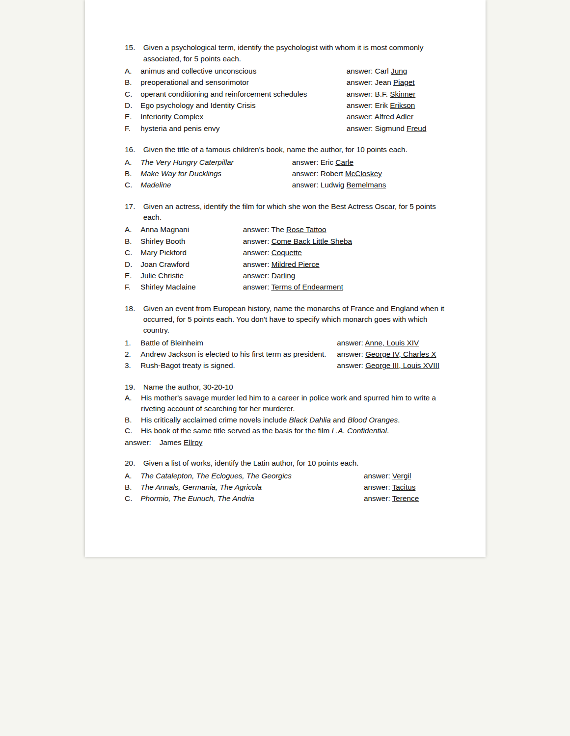15.
Given a psychological term, identify the psychologist with whom it is most commonly associated, for 5 points each.
| A. | animus and collective unconscious | answer: Carl Jung |
| B. | preoperational and sensorimotor | answer: Jean Piaget |
| C. | operant conditioning and reinforcement schedules | answer: B.F. Skinner |
| D. | Ego psychology and Identity Crisis | answer: Erik Erikson |
| E. | Inferiority Complex | answer: Alfred Adler |
| F. | hysteria and penis envy | answer: Sigmund Freud |
16.
Given the title of a famous children's book, name the author, for 10 points each.
| A. | The Very Hungry Caterpillar | answer: Eric Carle |
| B. | Make Way for Ducklings | answer: Robert McCloskey |
| C. | Madeline | answer: Ludwig Bemelmans |
17.
Given an actress, identify the film for which she won the Best Actress Oscar, for 5 points each.
| A. | Anna Magnani | answer: The Rose Tattoo |
| B. | Shirley Booth | answer: Come Back Little Sheba |
| C. | Mary Pickford | answer: Coquette |
| D. | Joan Crawford | answer: Mildred Pierce |
| E. | Julie Christie | answer: Darling |
| F. | Shirley Maclaine | answer: Terms of Endearment |
18.
Given an event from European history, name the monarchs of France and England when it occurred, for 5 points each. You don't have to specify which monarch goes with which country.
| 1. | Battle of Bleinheim | answer: Anne, Louis XIV |
| 2. | Andrew Jackson is elected to his first term as president. | answer: George IV, Charles X |
| 3. | Rush-Bagot treaty is signed. | answer: George III, Louis XVIII |
19.
Name the author, 30-20-10
A. His mother's savage murder led him to a career in police work and spurred him to write a riveting account of searching for her murderer.
B. His critically acclaimed crime novels include Black Dahlia and Blood Oranges.
C. His book of the same title served as the basis for the film L.A. Confidential.
answer: James Ellroy
20.
Given a list of works, identify the Latin author, for 10 points each.
| A. | The Catalepton, The Eclogues, The Georgics | answer: Vergil |
| B. | The Annals, Germania, The Agricola | answer: Tacitus |
| C. | Phormio, The Eunuch, The Andria | answer: Terence |